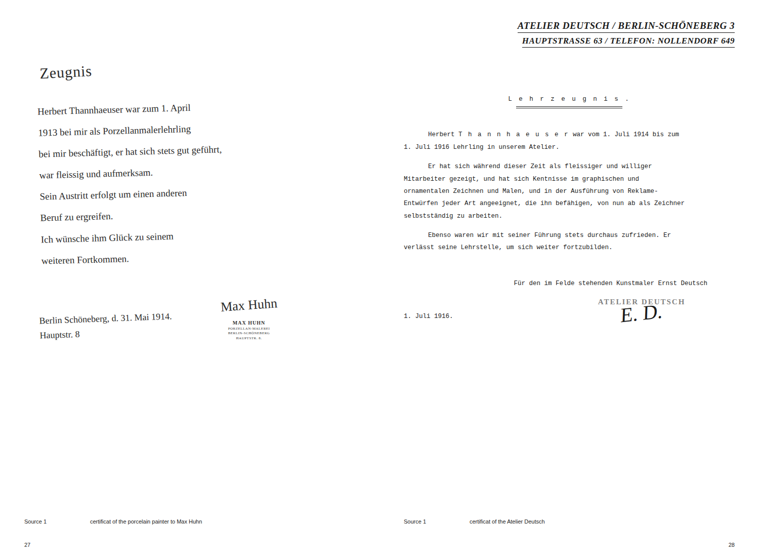Zeugnis
Herbert Thannhaeuser war zum 1. April
1913 bei mir als Porzellanmalerlehrling
bei mir beschäftigt, er hat sich stets gut geführt,
war fleissig und aufmerksam.
Sein Austritt erfolgt um einen anderen
Beruf zu ergreifen.
Ich wünsche ihm Glück zu seinem
weiteren Fortkommen.
Berlin Schöneberg, d. 31. Mai 1914.
Hauptstr. 8
Max Huhn
MAX HUHN
Porzellan-Malerei
Berlin-Schöneberg
Hauptstr. 8.
Source 1 certificat of the porcelain painter to Max Huhn
27
ATELIER DEUTSCH / BERLIN-SCHÖNEBERG 3
HAUPTSTRASSE 63 / TELEFON: NOLLENDORF 649
L e h r z e u g n i s .
Herbert T h a n n h a e u s e r war vom 1. Juli 1914 bis zum 1. Juli 1916 Lehrling in unserem Atelier.
Er hat sich während dieser Zeit als fleissiger und williger Mitarbeiter gezeigt, und hat sich Kentnisse im graphischen und ornamentalen Zeichnen und Malen, und in der Ausführung von Reklame- Entwürfen jeder Art angeeignet, die ihn befähigen, von nun ab als Zeichner selbstständig zu arbeiten.
Ebenso waren wir mit seiner Führung stets durchaus zufrieden. Er verlässt seine Lehrstelle, um sich weiter fortzubilden.
Für den im Felde stehenden Kunstmaler Ernst Deutsch
1. Juli 1916.
ATELIER DEUTSCH
E. D.
Source 1 certificat of the Atelier Deutsch
28